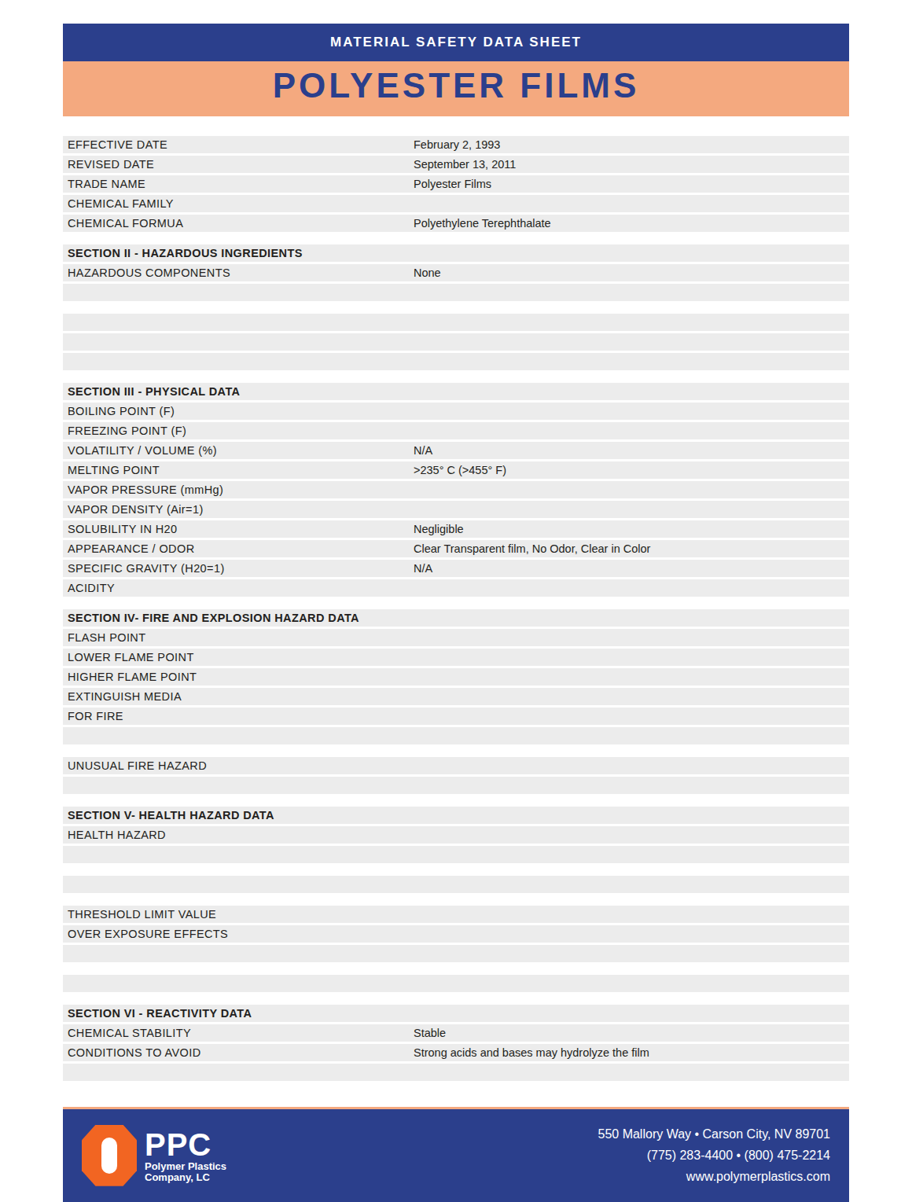MATERIAL SAFETY DATA SHEET
POLYESTER FILMS
| EFFECTIVE DATE | February 2, 1993 |
| REVISED DATE | September 13, 2011 |
| TRADE NAME | Polyester Films |
| CHEMICAL FAMILY | |
| CHEMICAL FORMUA | Polyethylene Terephthalate |
| SECTION II - HAZARDOUS INGREDIENTS | |
| HAZARDOUS COMPONENTS | None |
| SECTION III - PHYSICAL DATA | |
| BOILING POINT (F) | |
| FREEZING POINT (F) | |
| VOLATILITY / VOLUME (%) | N/A |
| MELTING POINT | >235° C (>455° F) |
| VAPOR PRESSURE (mmHg) | |
| VAPOR DENSITY (Air=1) | |
| SOLUBILITY IN H20 | Negligible |
| APPEARANCE / ODOR | Clear Transparent film, No Odor, Clear in Color |
| SPECIFIC GRAVITY (H20=1) | N/A |
| ACIDITY | |
| SECTION IV- FIRE AND EXPLOSION HAZARD DATA | |
| FLASH POINT | |
| LOWER FLAME POINT | |
| HIGHER FLAME POINT | |
| EXTINGUISH MEDIA | |
| FOR FIRE | |
| UNUSUAL FIRE HAZARD | |
| SECTION V- HEALTH HAZARD DATA | |
| HEALTH HAZARD | |
| THRESHOLD LIMIT VALUE | |
| OVER EXPOSURE EFFECTS | |
| SECTION VI - REACTIVITY DATA | |
| CHEMICAL STABILITY | Stable |
| CONDITIONS TO AVOID | Strong acids and bases may hydrolyze the film |
PPC
Polymer Plastics
Company, LC
550 Mallory Way • Carson City, NV 89701
(775) 283-4400 • (800) 475-2214
www.polymerplastics.com